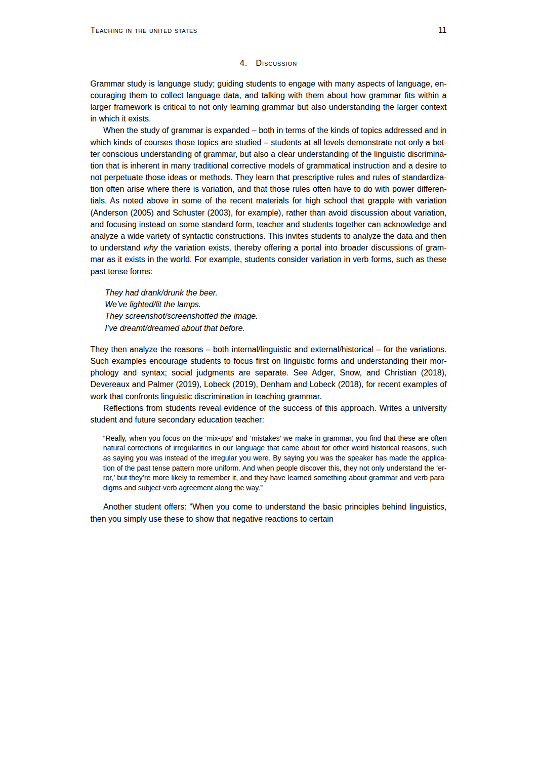Teaching in the united states 11
4. Discussion
Grammar study is language study; guiding students to engage with many aspects of language, encouraging them to collect language data, and talking with them about how grammar fits within a larger framework is critical to not only learning grammar but also understanding the larger context in which it exists.
When the study of grammar is expanded – both in terms of the kinds of topics addressed and in which kinds of courses those topics are studied – students at all levels demonstrate not only a better conscious understanding of grammar, but also a clear understanding of the linguistic discrimination that is inherent in many traditional corrective models of grammatical instruction and a desire to not perpetuate those ideas or methods. They learn that prescriptive rules and rules of standardization often arise where there is variation, and that those rules often have to do with power differentials. As noted above in some of the recent materials for high school that grapple with variation (Anderson (2005) and Schuster (2003), for example), rather than avoid discussion about variation, and focusing instead on some standard form, teacher and students together can acknowledge and analyze a wide variety of syntactic constructions. This invites students to analyze the data and then to understand why the variation exists, thereby offering a portal into broader discussions of grammar as it exists in the world. For example, students consider variation in verb forms, such as these past tense forms:
They had drank/drunk the beer.
We’ve lighted/lit the lamps.
They screenshot/screenshotted the image.
I’ve dreamt/dreamed about that before.
They then analyze the reasons – both internal/linguistic and external/historical – for the variations. Such examples encourage students to focus first on linguistic forms and understanding their morphology and syntax; social judgments are separate. See Adger, Snow, and Christian (2018), Devereaux and Palmer (2019), Lobeck (2019), Denham and Lobeck (2018), for recent examples of work that confronts linguistic discrimination in teaching grammar.
Reflections from students reveal evidence of the success of this approach. Writes a university student and future secondary education teacher:
“Really, when you focus on the ‘mix-ups’ and ‘mistakes’ we make in grammar, you find that these are often natural corrections of irregularities in our language that came about for other weird historical reasons, such as saying you was instead of the irregular you were. By saying you was the speaker has made the application of the past tense pattern more uniform. And when people discover this, they not only understand the ‘error,’ but they’re more likely to remember it, and they have learned something about grammar and verb paradigms and subject-verb agreement along the way.”
Another student offers: “When you come to understand the basic principles behind linguistics, then you simply use these to show that negative reactions to certain